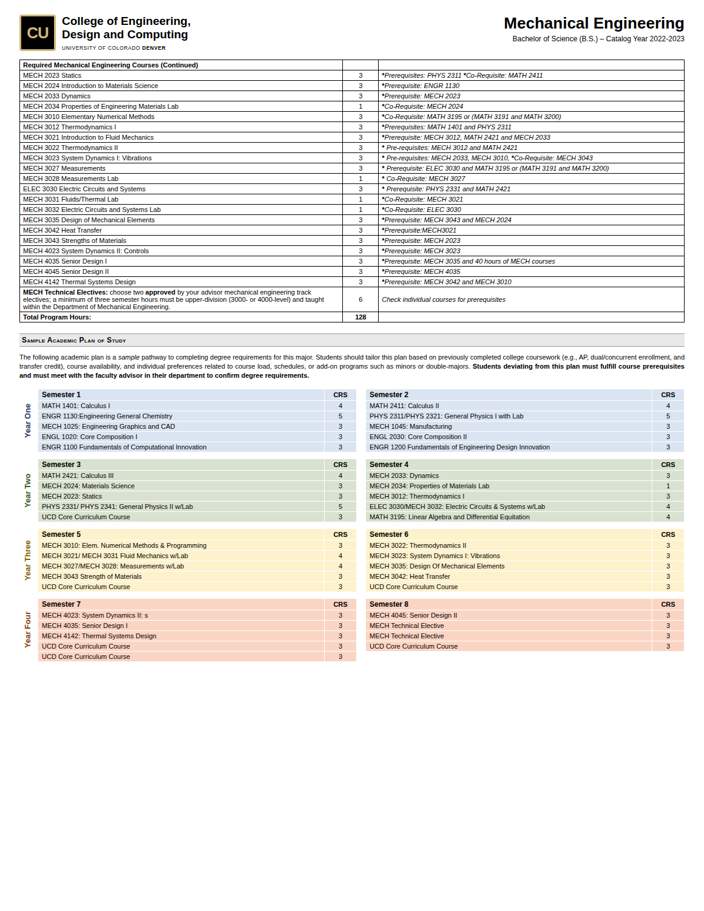CU
College of Engineering,
Design and Computing
UNIVERSITY OF COLORADO DENVER
Mechanical Engineering
Bachelor of Science (B.S.) – Catalog Year 2022-2023
| Required Mechanical Engineering Courses (Continued) | | |
| --- | --- | --- |
| MECH 2023 Statics | 3 | * Prerequisites: PHYS 2311 * Co-Requisite: MATH 2411 |
| MECH 2024 Introduction to Materials Science | 3 | * Prerequisite: ENGR 1130 |
| MECH 2033 Dynamics | 3 | * Prerequisite: MECH 2023 |
| MECH 2034 Properties of Engineering Materials Lab | 1 | * Co-Requisite: MECH 2024 |
| MECH 3010 Elementary Numerical Methods | 3 | * Co-Requisite: MATH 3195 or (MATH 3191 and MATH 3200) |
| MECH 3012 Thermodynamics I | 3 | * Prerequisites: MATH 1401 and PHYS 2311 |
| MECH 3021 Introduction to Fluid Mechanics | 3 | * Prerequisite: MECH 3012, MATH 2421 and MECH 2033 |
| MECH 3022 Thermodynamics II | 3 | * Pre-requisites: MECH 3012 and MATH 2421 |
| MECH 3023 System Dynamics I: Vibrations | 3 | * Pre-requisites: MECH 2033, MECH 3010, * Co-Requisite: MECH 3043 |
| MECH 3027 Measurements | 3 | * Prerequisite: ELEC 3030 and MATH 3195 or (MATH 3191 and MATH 3200) |
| MECH 3028 Measurements Lab | 1 | * Co-Requisite: MECH 3027 |
| ELEC 3030 Electric Circuits and Systems | 3 | * Prerequisite: PHYS 2331 and MATH 2421 |
| MECH 3031 Fluids/Thermal Lab | 1 | * Co-Requisite: MECH 3021 |
| MECH 3032 Electric Circuits and Systems Lab | 1 | * Co-Requisite: ELEC 3030 |
| MECH 3035 Design of Mechanical Elements | 3 | * Prerequisite: MECH 3043 and MECH 2024 |
| MECH 3042 Heat Transfer | 3 | * Prerequisite:MECH3021 |
| MECH 3043 Strengths of Materials | 3 | * Prerequisite: MECH 2023 |
| MECH 4023 System Dynamics II: Controls | 3 | * Prerequisite: MECH 3023 |
| MECH 4035 Senior Design I | 3 | * Prerequisite: MECH 3035 and 40 hours of MECH courses |
| MECH 4045 Senior Design II | 3 | * Prerequisite: MECH 4035 |
| MECH 4142 Thermal Systems Design | 3 | * Prerequisite: MECH 3042 and MECH 3010 |
| MECH Technical Electives: choose two approved by your advisor mechanical engineering track electives; a minimum of three semester hours must be upper-division (3000- or 4000-level) and taught within the Department of Mechanical Engineering. | 6 | Check individual courses for prerequisites |
| Total Program Hours: | 128 | |
Sample Academic Plan of Study
The following academic plan is a sample pathway to completing degree requirements for this major. Students should tailor this plan based on previously completed college coursework (e.g., AP, dual/concurrent enrollment, and transfer credit), course availability, and individual preferences related to course load, schedules, or add-on programs such as minors or double-majors. Students deviating from this plan must fulfill course prerequisites and must meet with the faculty advisor in their department to confirm degree requirements.
Year One
| Semester 1 | CRS |
| --- | --- |
| MATH 1401: Calculus I | 4 |
| ENGR 1130:Engineering General Chemistry | 5 |
| MECH 1025: Engineering Graphics and CAD | 3 |
| ENGL 1020: Core Composition I | 3 |
| ENGR 1100 Fundamentals of Computational Innovation | 3 |
| Semester 2 | CRS |
| --- | --- |
| MATH 2411: Calculus II | 4 |
| PHYS 2311/PHYS 2321: General Physics I with Lab | 5 |
| MECH 1045: Manufacturing | 3 |
| ENGL 2030: Core Composition II | 3 |
| ENGR 1200 Fundamentals of Engineering Design Innovation | 3 |
Year Two
| Semester 3 | CRS |
| --- | --- |
| MATH 2421: Calculus III | 4 |
| MECH 2024: Materials Science | 3 |
| MECH 2023: Statics | 3 |
| PHYS 2331/ PHYS 2341: General Physics II w/Lab | 5 |
| UCD Core Curriculum Course | 3 |
| Semester 4 | CRS |
| --- | --- |
| MECH 2033: Dynamics | 3 |
| MECH 2034: Properties of Materials Lab | 1 |
| MECH 3012: Thermodynamics I | 3 |
| ELEC 3030/MECH 3032: Electric Circuits & Systems w/Lab | 4 |
| MATH 3195: Linear Algebra and Differential Equitation | 4 |
Year Three
| Semester 5 | CRS |
| --- | --- |
| MECH 3010: Elem. Numerical Methods & Programming | 3 |
| MECH 3021/ MECH 3031 Fluid Mechanics w/Lab | 4 |
| MECH 3027/MECH 3028: Measurements w/Lab | 4 |
| MECH 3043 Strength of Materials | 3 |
| UCD Core Curriculum Course | 3 |
| Semester 6 | CRS |
| --- | --- |
| MECH 3022: Thermodynamics II | 3 |
| MECH 3023: System Dynamics I: Vibrations | 3 |
| MECH 3035: Design Of Mechanical Elements | 3 |
| MECH 3042: Heat Transfer | 3 |
| UCD Core Curriculum Course | 3 |
Year Four
| Semester 7 | CRS |
| --- | --- |
| MECH 4023: System Dynamics II: s | 3 |
| MECH 4035: Senior Design I | 3 |
| MECH 4142: Thermal Systems Design | 3 |
| UCD Core Curriculum Course | 3 |
| UCD Core Curriculum Course | 3 |
| Semester 8 | CRS |
| --- | --- |
| MECH 4045: Senior Design II | 3 |
| MECH Technical Elective | 3 |
| MECH Technical Elective | 3 |
| UCD Core Curriculum Course | 3 |